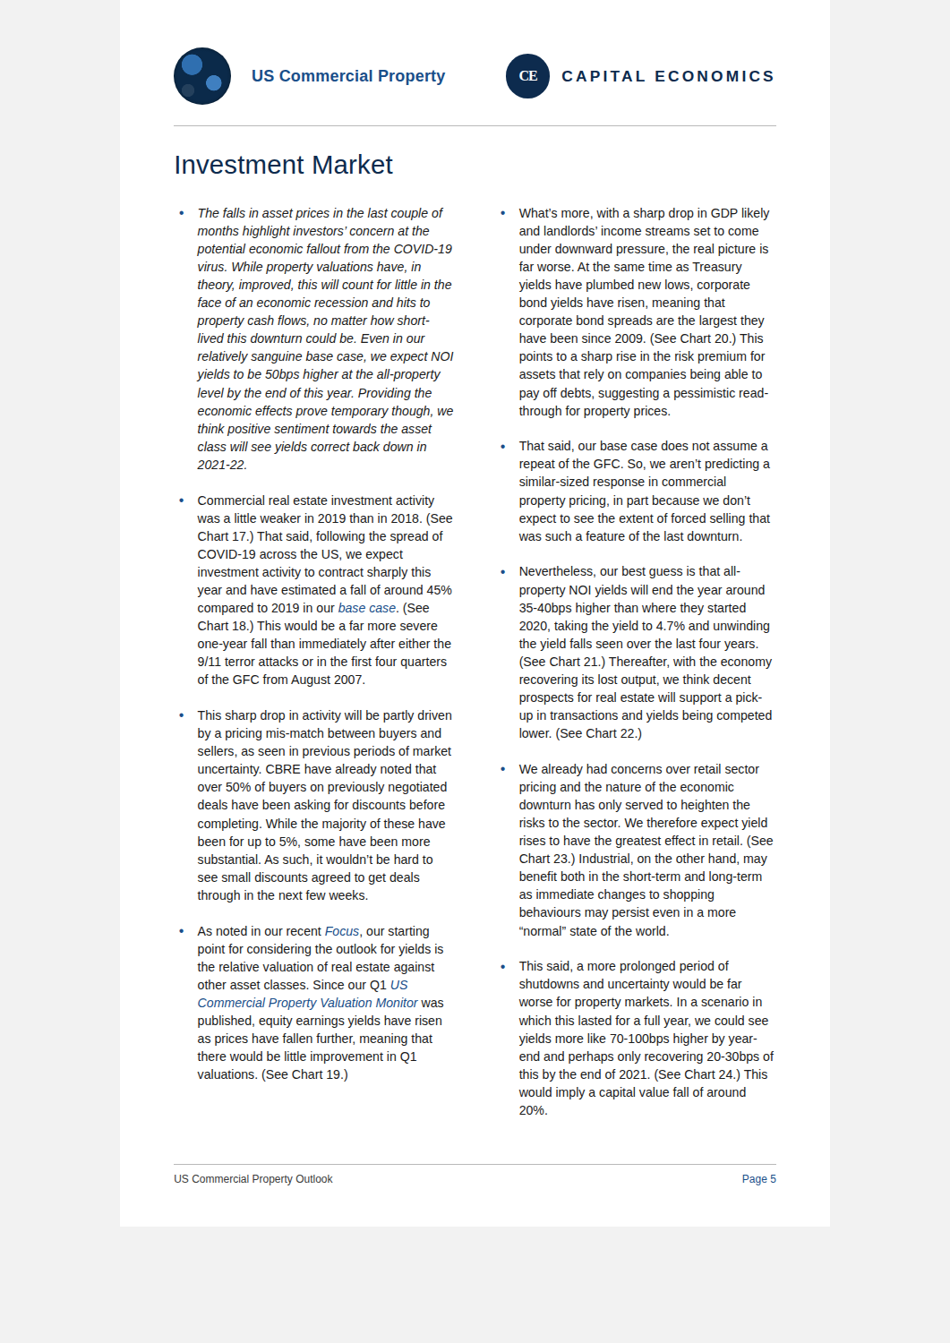US Commercial Property
CE
CAPITAL ECONOMICS
Investment Market
The falls in asset prices in the last couple of months highlight investors’ concern at the potential economic fallout from the COVID-19 virus. While property valuations have, in theory, improved, this will count for little in the face of an economic recession and hits to property cash flows, no matter how short-lived this downturn could be. Even in our relatively sanguine base case, we expect NOI yields to be 50bps higher at the all-property level by the end of this year. Providing the economic effects prove temporary though, we think positive sentiment towards the asset class will see yields correct back down in 2021-22.
Commercial real estate investment activity was a little weaker in 2019 than in 2018. (See Chart 17.) That said, following the spread of COVID-19 across the US, we expect investment activity to contract sharply this year and have estimated a fall of around 45% compared to 2019 in our base case. (See Chart 18.) This would be a far more severe one-year fall than immediately after either the 9/11 terror attacks or in the first four quarters of the GFC from August 2007.
This sharp drop in activity will be partly driven by a pricing mis-match between buyers and sellers, as seen in previous periods of market uncertainty. CBRE have already noted that over 50% of buyers on previously negotiated deals have been asking for discounts before completing. While the majority of these have been for up to 5%, some have been more substantial. As such, it wouldn’t be hard to see small discounts agreed to get deals through in the next few weeks.
As noted in our recent Focus, our starting point for considering the outlook for yields is the relative valuation of real estate against other asset classes. Since our Q1 US Commercial Property Valuation Monitor was published, equity earnings yields have risen as prices have fallen further, meaning that there would be little improvement in Q1 valuations. (See Chart 19.)
What’s more, with a sharp drop in GDP likely and landlords’ income streams set to come under downward pressure, the real picture is far worse. At the same time as Treasury yields have plumbed new lows, corporate bond yields have risen, meaning that corporate bond spreads are the largest they have been since 2009. (See Chart 20.) This points to a sharp rise in the risk premium for assets that rely on companies being able to pay off debts, suggesting a pessimistic read-through for property prices.
That said, our base case does not assume a repeat of the GFC. So, we aren’t predicting a similar-sized response in commercial property pricing, in part because we don’t expect to see the extent of forced selling that was such a feature of the last downturn.
Nevertheless, our best guess is that all-property NOI yields will end the year around 35-40bps higher than where they started 2020, taking the yield to 4.7% and unwinding the yield falls seen over the last four years. (See Chart 21.) Thereafter, with the economy recovering its lost output, we think decent prospects for real estate will support a pick-up in transactions and yields being competed lower. (See Chart 22.)
We already had concerns over retail sector pricing and the nature of the economic downturn has only served to heighten the risks to the sector. We therefore expect yield rises to have the greatest effect in retail. (See Chart 23.) Industrial, on the other hand, may benefit both in the short-term and long-term as immediate changes to shopping behaviours may persist even in a more “normal” state of the world.
This said, a more prolonged period of shutdowns and uncertainty would be far worse for property markets. In a scenario in which this lasted for a full year, we could see yields more like 70-100bps higher by year-end and perhaps only recovering 20-30bps of this by the end of 2021. (See Chart 24.) This would imply a capital value fall of around 20%.
US Commercial Property Outlook
Page 5